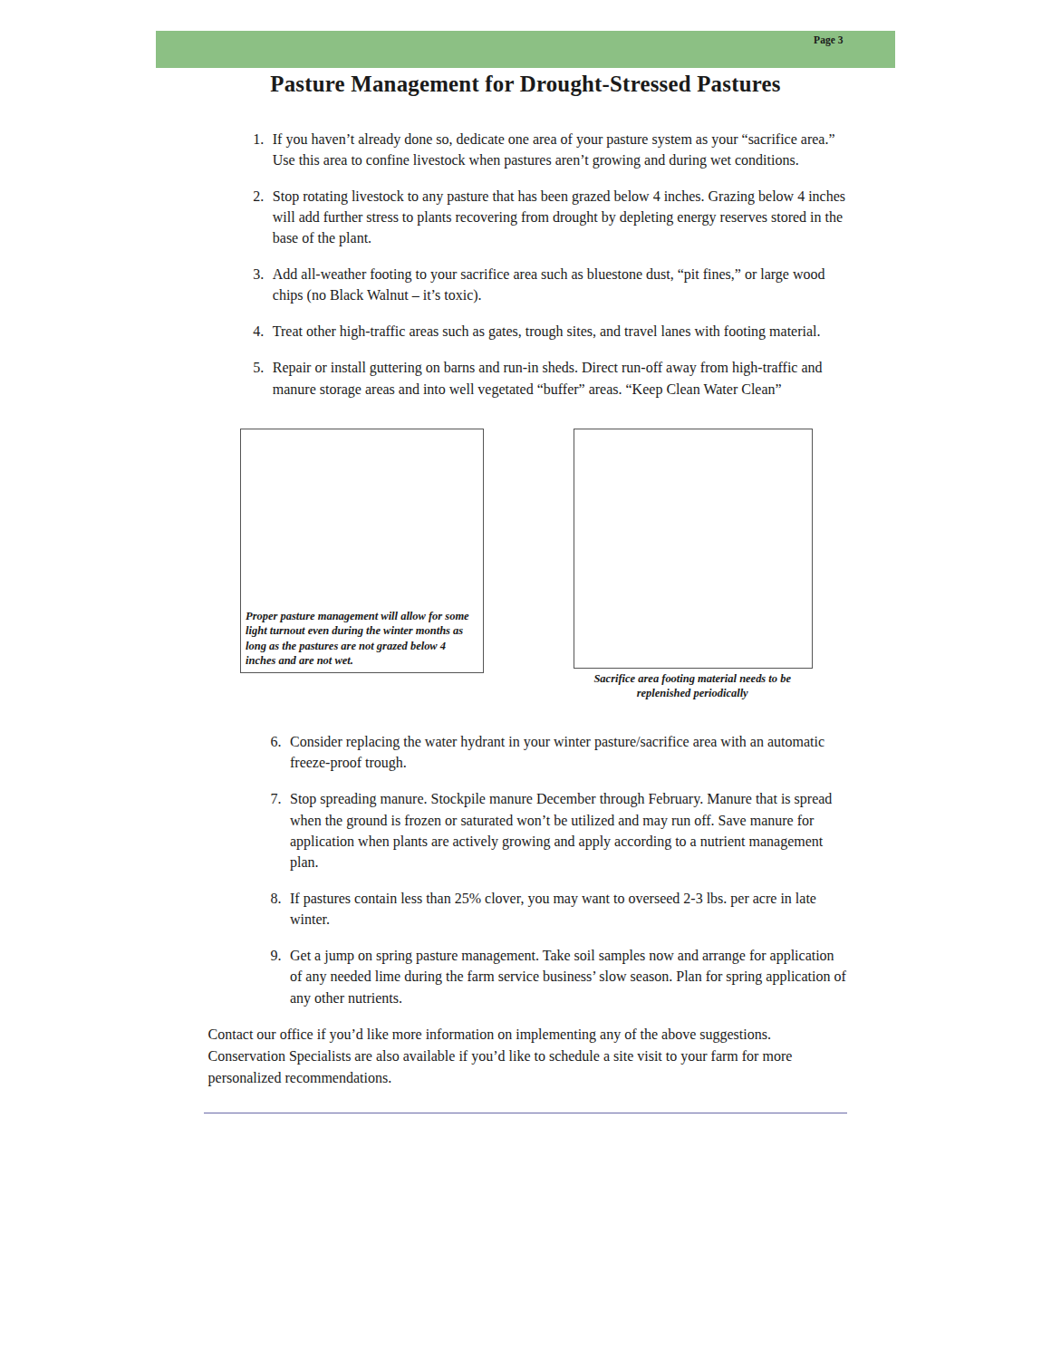Page 3
Pasture Management for Drought-Stressed Pastures
If you haven’t already done so, dedicate one area of your pasture system as your “sacrifice area.” Use this area to confine livestock when pastures aren’t growing and during wet conditions.
Stop rotating livestock to any pasture that has been grazed below 4 inches. Grazing below 4 inches will add further stress to plants recovering from drought by depleting energy reserves stored in the base of the plant.
Add all-weather footing to your sacrifice area such as bluestone dust, “pit fines,” or large wood chips (no Black Walnut – it’s toxic).
Treat other high-traffic areas such as gates, trough sites, and travel lanes with footing material.
Repair or install guttering on barns and run-in sheds. Direct run-off away from high-traffic and manure storage areas and into well vegetated “buffer” areas. “Keep Clean Water Clean”
Proper pasture management will allow for some light turnout even during the winter months as long as the pastures are not grazed below 4 inches and are not wet.
Sacrifice area footing material needs to be replenished periodically
Consider replacing the water hydrant in your winter pasture/sacrifice area with an automatic freeze-proof trough.
Stop spreading manure. Stockpile manure December through February. Manure that is spread when the ground is frozen or saturated won’t be utilized and may run off. Save manure for application when plants are actively growing and apply according to a nutrient management plan.
If pastures contain less than 25% clover, you may want to overseed 2-3 lbs. per acre in late winter.
Get a jump on spring pasture management. Take soil samples now and arrange for application of any needed lime during the farm service business’ slow season. Plan for spring application of any other nutrients.
Contact our office if you’d like more information on implementing any of the above suggestions. Conservation Specialists are also available if you’d like to schedule a site visit to your farm for more personalized recommendations.